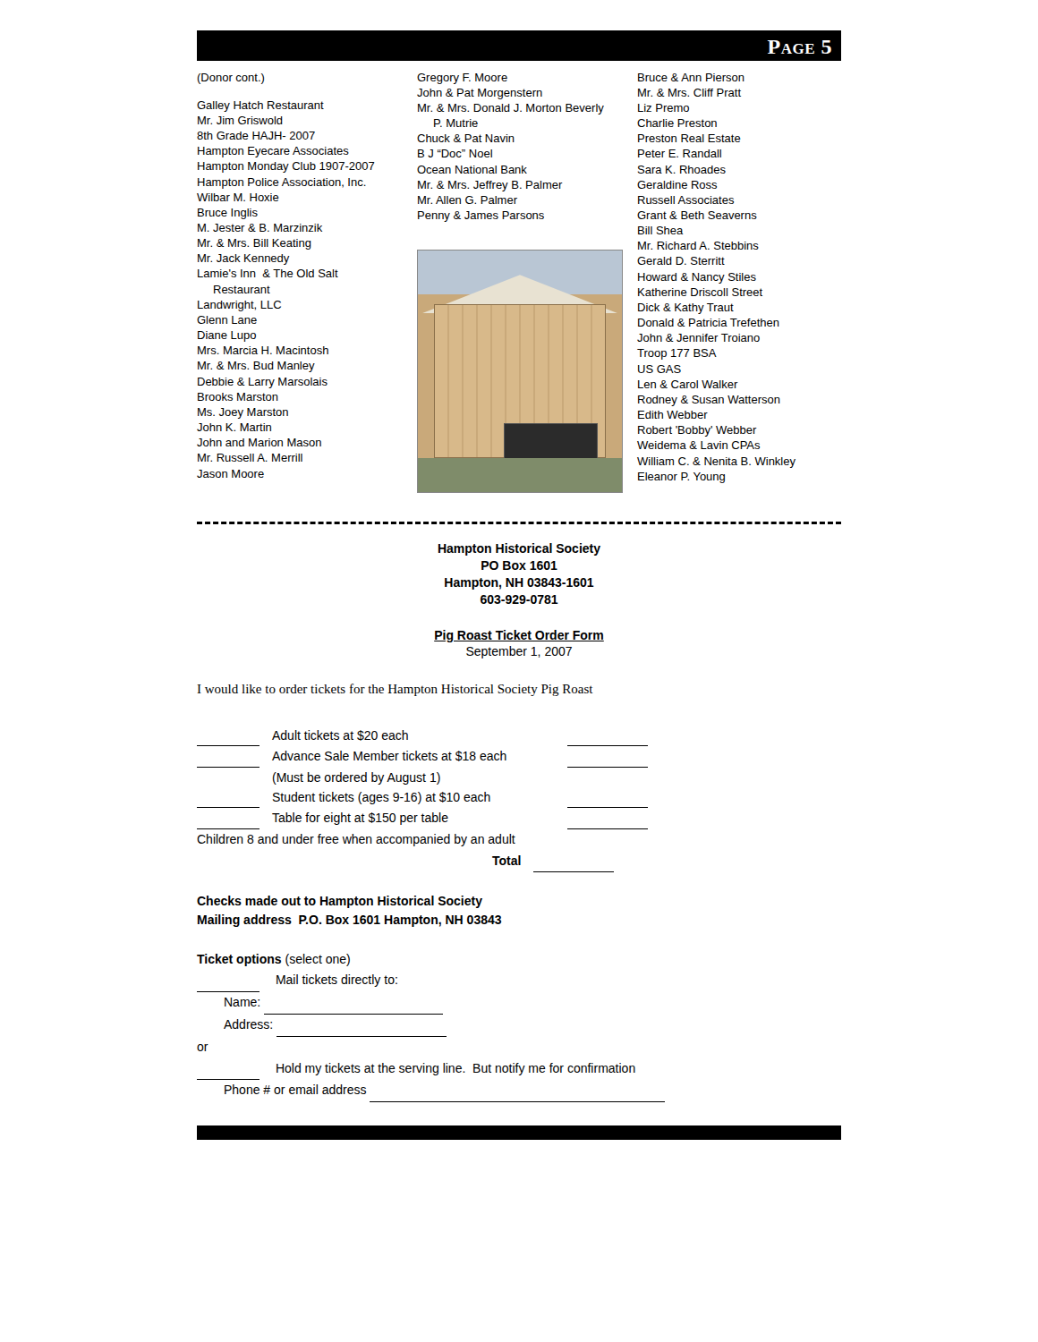PAGE 5
(Donor cont.)
Galley Hatch Restaurant
Mr. Jim Griswold
8th Grade HAJH- 2007
Hampton Eyecare Associates
Hampton Monday Club 1907-2007
Hampton Police Association, Inc.
Wilbar M. Hoxie
Bruce Inglis
M. Jester & B. Marzinzik
Mr. & Mrs. Bill Keating
Mr. Jack Kennedy
Lamie's Inn & The Old Salt
Restaurant
Landwright, LLC
Glenn Lane
Diane Lupo
Mrs. Marcia H. Macintosh
Mr. & Mrs. Bud Manley
Debbie & Larry Marsolais
Brooks Marston
Ms. Joey Marston
John K. Martin
John and Marion Mason
Mr. Russell A. Merrill
Jason Moore
Gregory F. Moore
John & Pat Morgenstern
Mr. & Mrs. Donald J. Morton Beverly
P. Mutrie
Chuck & Pat Navin
B J “Doc” Noel
Ocean National Bank
Mr. & Mrs. Jeffrey B. Palmer
Mr. Allen G. Palmer
Penny & James Parsons
Bruce & Ann Pierson
Mr. & Mrs. Cliff Pratt
Liz Premo
Charlie Preston
Preston Real Estate
Peter E. Randall
Sara K. Rhoades
Geraldine Ross
Russell Associates
Grant & Beth Seaverns
Bill Shea
Mr. Richard A. Stebbins
Gerald D. Sterritt
Howard & Nancy Stiles
Katherine Driscoll Street
Dick & Kathy Traut
Donald & Patricia Trefethen
John & Jennifer Troiano
Troop 177 BSA
US GAS
Len & Carol Walker
Rodney & Susan Watterson
Edith Webber
Robert 'Bobby' Webber
Weidema & Lavin CPAs
William C. & Nenita B. Winkley
Eleanor P. Young
Hampton Historical Society
PO Box 1601
Hampton, NH 03843-1601
603-929-0781
Pig Roast Ticket Order Form
September 1, 2007
I would like to order tickets for the Hampton Historical Society Pig Roast
Adult tickets at $20 each
Advance Sale Member tickets at $18 each
(Must be ordered by August 1)
Student tickets (ages 9-16) at $10 each
Table for eight at $150 per table
Children 8 and under free when accompanied by an adult
Total
Checks made out to Hampton Historical Society
Mailing address P.O. Box 1601 Hampton, NH 03843
Ticket options (select one)
Mail tickets directly to:
Name:
Address:
or
Hold my tickets at the serving line. But notify me for confirmation
Phone # or email address